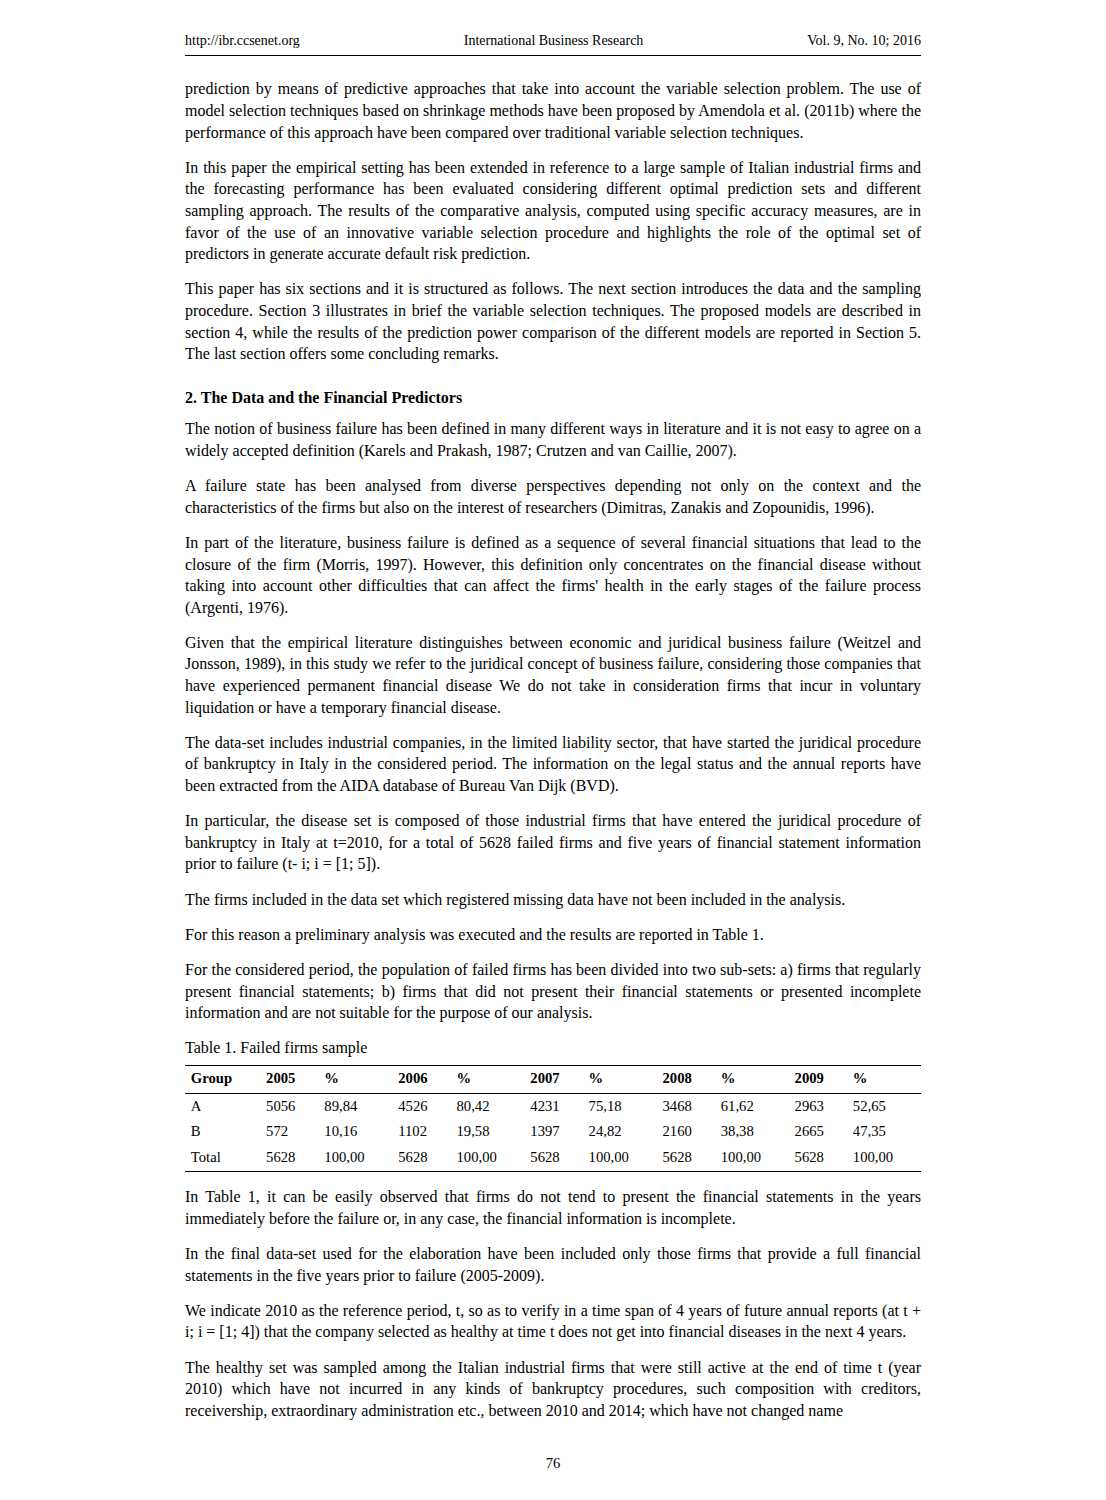http://ibr.ccsenet.org International Business Research Vol. 9, No. 10; 2016
prediction by means of predictive approaches that take into account the variable selection problem. The use of model selection techniques based on shrinkage methods have been proposed by Amendola et al. (2011b) where the performance of this approach have been compared over traditional variable selection techniques.
In this paper the empirical setting has been extended in reference to a large sample of Italian industrial firms and the forecasting performance has been evaluated considering different optimal prediction sets and different sampling approach. The results of the comparative analysis, computed using specific accuracy measures, are in favor of the use of an innovative variable selection procedure and highlights the role of the optimal set of predictors in generate accurate default risk prediction.
This paper has six sections and it is structured as follows. The next section introduces the data and the sampling procedure. Section 3 illustrates in brief the variable selection techniques. The proposed models are described in section 4, while the results of the prediction power comparison of the different models are reported in Section 5. The last section offers some concluding remarks.
2. The Data and the Financial Predictors
The notion of business failure has been defined in many different ways in literature and it is not easy to agree on a widely accepted definition (Karels and Prakash, 1987; Crutzen and van Caillie, 2007).
A failure state has been analysed from diverse perspectives depending not only on the context and the characteristics of the firms but also on the interest of researchers (Dimitras, Zanakis and Zopounidis, 1996).
In part of the literature, business failure is defined as a sequence of several financial situations that lead to the closure of the firm (Morris, 1997). However, this definition only concentrates on the financial disease without taking into account other difficulties that can affect the firms' health in the early stages of the failure process (Argenti, 1976).
Given that the empirical literature distinguishes between economic and juridical business failure (Weitzel and Jonsson, 1989), in this study we refer to the juridical concept of business failure, considering those companies that have experienced permanent financial disease We do not take in consideration firms that incur in voluntary liquidation or have a temporary financial disease.
The data-set includes industrial companies, in the limited liability sector, that have started the juridical procedure of bankruptcy in Italy in the considered period. The information on the legal status and the annual reports have been extracted from the AIDA database of Bureau Van Dijk (BVD).
In particular, the disease set is composed of those industrial firms that have entered the juridical procedure of bankruptcy in Italy at t=2010, for a total of 5628 failed firms and five years of financial statement information prior to failure (t- i; i = [1; 5]).
The firms included in the data set which registered missing data have not been included in the analysis.
For this reason a preliminary analysis was executed and the results are reported in Table 1.
For the considered period, the population of failed firms has been divided into two sub-sets: a) firms that regularly present financial statements; b) firms that did not present their financial statements or presented incomplete information and are not suitable for the purpose of our analysis.
Table 1. Failed firms sample
| Group | 2005 | % | 2006 | % | 2007 | % | 2008 | % | 2009 | % |
| --- | --- | --- | --- | --- | --- | --- | --- | --- | --- | --- |
| A | 5056 | 89,84 | 4526 | 80,42 | 4231 | 75,18 | 3468 | 61,62 | 2963 | 52,65 |
| B | 572 | 10,16 | 1102 | 19,58 | 1397 | 24,82 | 2160 | 38,38 | 2665 | 47,35 |
| Total | 5628 | 100,00 | 5628 | 100,00 | 5628 | 100,00 | 5628 | 100,00 | 5628 | 100,00 |
In Table 1, it can be easily observed that firms do not tend to present the financial statements in the years immediately before the failure or, in any case, the financial information is incomplete.
In the final data-set used for the elaboration have been included only those firms that provide a full financial statements in the five years prior to failure (2005-2009).
We indicate 2010 as the reference period, t, so as to verify in a time span of 4 years of future annual reports (at t + i; i = [1; 4]) that the company selected as healthy at time t does not get into financial diseases in the next 4 years.
The healthy set was sampled among the Italian industrial firms that were still active at the end of time t (year 2010) which have not incurred in any kinds of bankruptcy procedures, such composition with creditors, receivership, extraordinary administration etc., between 2010 and 2014; which have not changed name
76